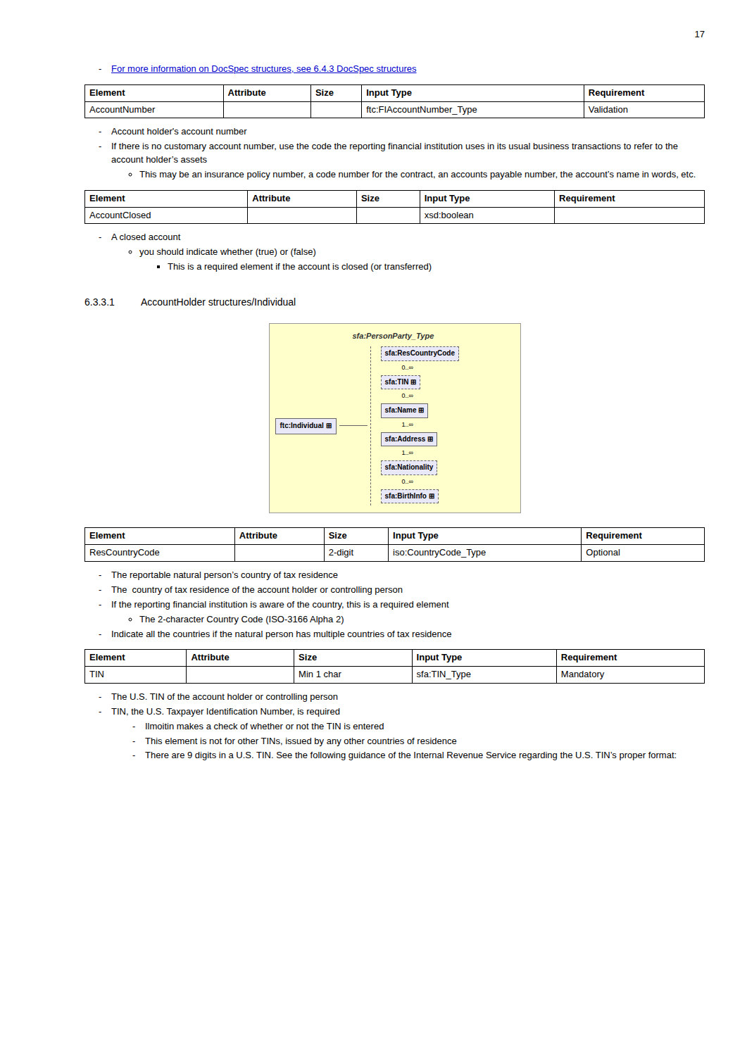17
For more information on DocSpec structures, see 6.4.3 DocSpec structures
| Element | Attribute | Size | Input Type | Requirement |
| --- | --- | --- | --- | --- |
| AccountNumber | | | ftc:FIAccountNumber_Type | Validation |
Account holder's account number
If there is no customary account number, use the code the reporting financial institution uses in its usual business transactions to refer to the account holder’s assets
This may be an insurance policy number, a code number for the contract, an accounts payable number, the account’s name in words, etc.
| Element | Attribute | Size | Input Type | Requirement |
| --- | --- | --- | --- | --- |
| AccountClosed | | | xsd:boolean | |
A closed account
you should indicate whether (true) or (false)
This is a required element if the account is closed (or transferred)
6.3.3.1 AccountHolder structures/Individual
sfa:PersonParty_Type
ftc:Individual ⊞
sfa:ResCountryCode
0..∞
sfa:TIN ⊞
0..∞
sfa:Name ⊞
1..∞
sfa:Address ⊞
1..∞
sfa:Nationality
0..∞
sfa:BirthInfo ⊞
| Element | Attribute | Size | Input Type | Requirement |
| --- | --- | --- | --- | --- |
| ResCountryCode | | 2-digit | iso:CountryCode_Type | Optional |
The reportable natural person’s country of tax residence
The country of tax residence of the account holder or controlling person
If the reporting financial institution is aware of the country, this is a required element
The 2-character Country Code (ISO-3166 Alpha 2)
Indicate all the countries if the natural person has multiple countries of tax residence
| Element | Attribute | Size | Input Type | Requirement |
| --- | --- | --- | --- | --- |
| TIN | | Min 1 char | sfa:TIN_Type | Mandatory |
The U.S. TIN of the account holder or controlling person
TIN, the U.S. Taxpayer Identification Number, is required
Ilmoitin makes a check of whether or not the TIN is entered
This element is not for other TINs, issued by any other countries of residence
There are 9 digits in a U.S. TIN. See the following guidance of the Internal Revenue Service regarding the U.S. TIN’s proper format: